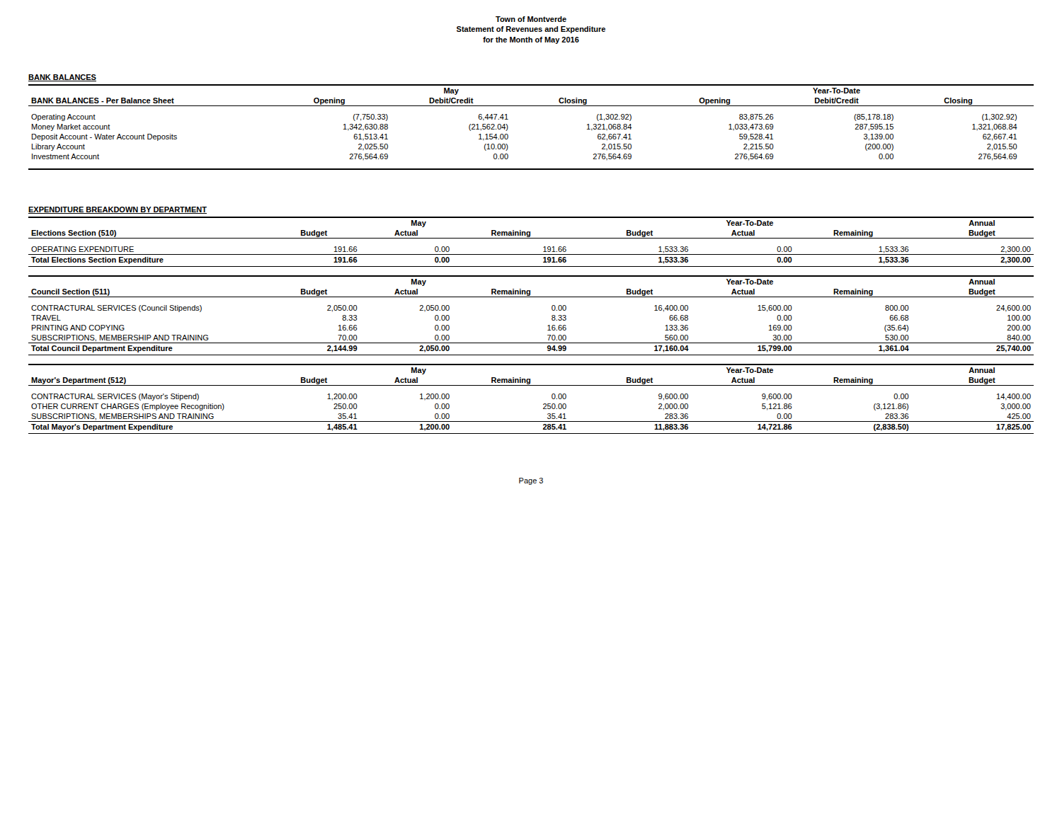Town of Montverde
Statement of Revenues and Expenditure
for the Month of May 2016
BANK BALANCES
| | May | | Year-To-Date | |
| BANK BALANCES - Per Balance Sheet | Opening | Debit/Credit | Closing | | Opening | Debit/Credit | Closing | |
| Operating Account | (7,750.33) | 6,447.41 | (1,302.92) | | 83,875.26 | (85,178.18) | (1,302.92) | |
| Money Market account | 1,342,630.88 | (21,562.04) | 1,321,068.84 | | 1,033,473.69 | 287,595.15 | 1,321,068.84 | |
| Deposit Account - Water Account Deposits | 61,513.41 | 1,154.00 | 62,667.41 | | 59,528.41 | 3,139.00 | 62,667.41 | |
| Library Account | 2,025.50 | (10.00) | 2,015.50 | | 2,215.50 | (200.00) | 2,015.50 | |
| Investment Account | 276,564.69 | 0.00 | 276,564.69 | | 276,564.69 | 0.00 | 276,564.69 | |
EXPENDITURE BREAKDOWN BY DEPARTMENT
| | May | | Year-To-Date | | Annual |
| Elections Section (510) | Budget | Actual | Remaining | | Budget | Actual | Remaining | | Budget |
| OPERATING EXPENDITURE | 191.66 | 0.00 | 191.66 | | 1,533.36 | 0.00 | 1,533.36 | | 2,300.00 |
| Total Elections Section Expenditure | 191.66 | 0.00 | 191.66 | | 1,533.36 | 0.00 | 1,533.36 | | 2,300.00 |
| | May | | Year-To-Date | | Annual |
| Council Section (511) | Budget | Actual | Remaining | | Budget | Actual | Remaining | | Budget |
| CONTRACTURAL SERVICES (Council Stipends) | 2,050.00 | 2,050.00 | 0.00 | | 16,400.00 | 15,600.00 | 800.00 | | 24,600.00 |
| TRAVEL | 8.33 | 0.00 | 8.33 | | 66.68 | 0.00 | 66.68 | | 100.00 |
| PRINTING AND COPYING | 16.66 | 0.00 | 16.66 | | 133.36 | 169.00 | (35.64) | | 200.00 |
| SUBSCRIPTIONS, MEMBERSHIP AND TRAINING | 70.00 | 0.00 | 70.00 | | 560.00 | 30.00 | 530.00 | | 840.00 |
| Total Council Department Expenditure | 2,144.99 | 2,050.00 | 94.99 | | 17,160.04 | 15,799.00 | 1,361.04 | | 25,740.00 |
| | May | | Year-To-Date | | Annual |
| Mayor's Department (512) | Budget | Actual | Remaining | | Budget | Actual | Remaining | | Budget |
| CONTRACTURAL SERVICES (Mayor's Stipend) | 1,200.00 | 1,200.00 | 0.00 | | 9,600.00 | 9,600.00 | 0.00 | | 14,400.00 |
| OTHER CURRENT CHARGES (Employee Recognition) | 250.00 | 0.00 | 250.00 | | 2,000.00 | 5,121.86 | (3,121.86) | | 3,000.00 |
| SUBSCRIPTIONS, MEMBERSHIPS AND TRAINING | 35.41 | 0.00 | 35.41 | | 283.36 | 0.00 | 283.36 | | 425.00 |
| Total Mayor's Department Expenditure | 1,485.41 | 1,200.00 | 285.41 | | 11,883.36 | 14,721.86 | (2,838.50) | | 17,825.00 |
Page 3